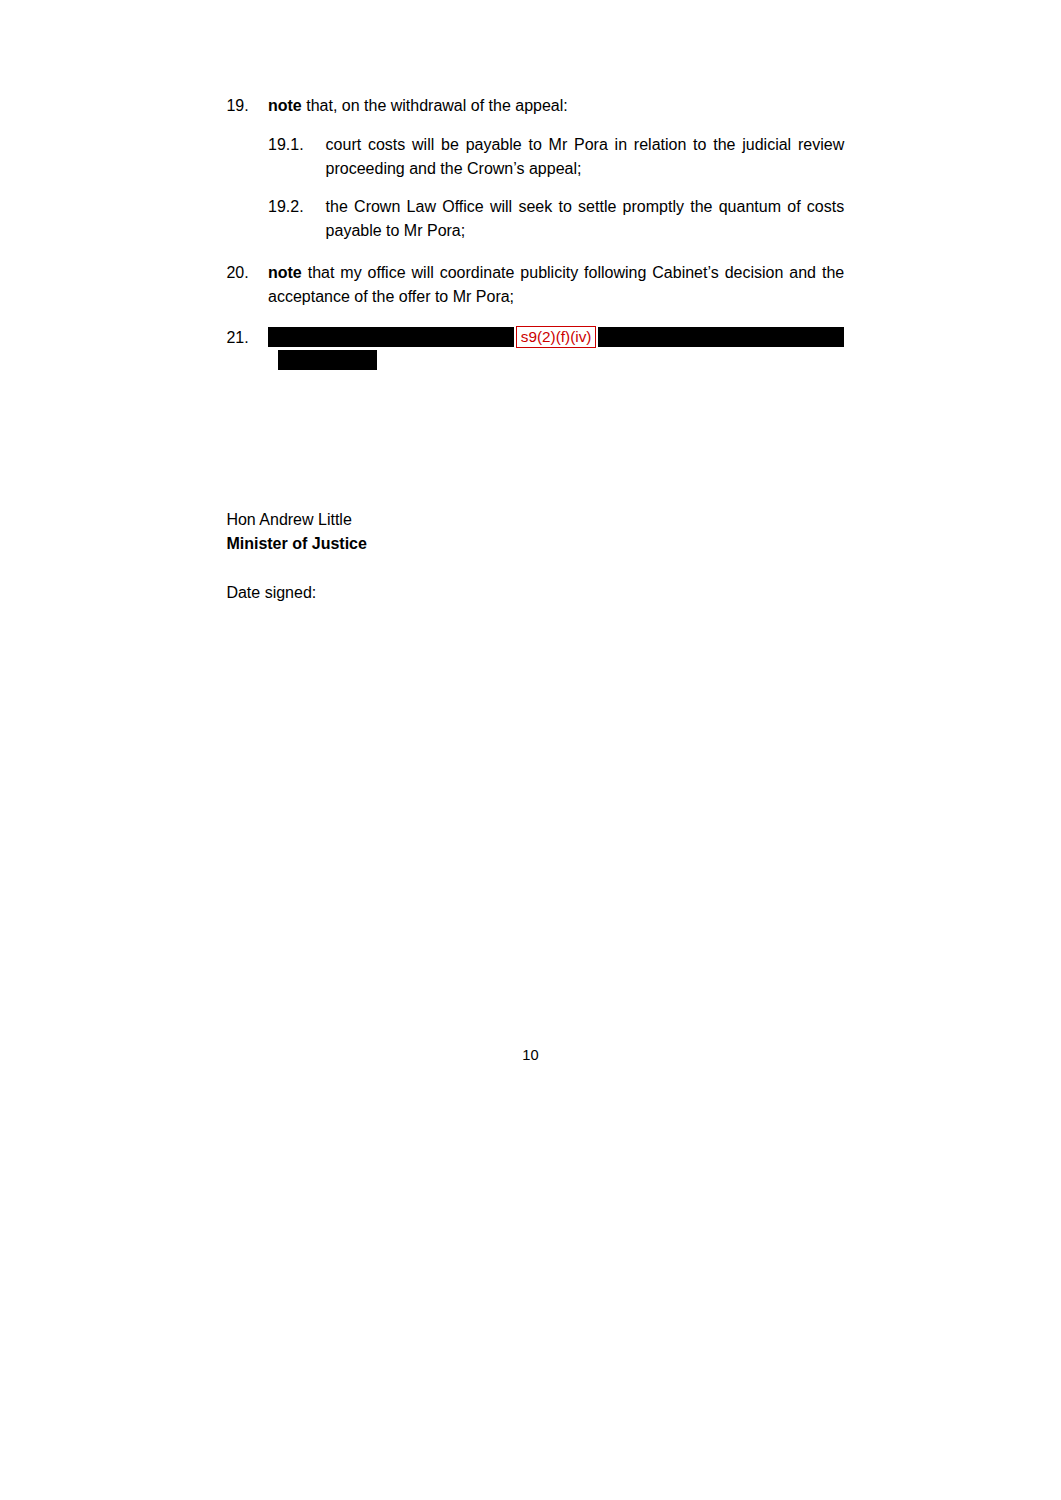19. note that, on the withdrawal of the appeal:
19.1. court costs will be payable to Mr Pora in relation to the judicial review proceeding and the Crown’s appeal;
19.2. the Crown Law Office will seek to settle promptly the quantum of costs payable to Mr Pora;
20. note that my office will coordinate publicity following Cabinet’s decision and the acceptance of the offer to Mr Pora;
21.
s9(2)(f)(iv)
Hon Andrew Little
Minister of Justice
Date signed:
10